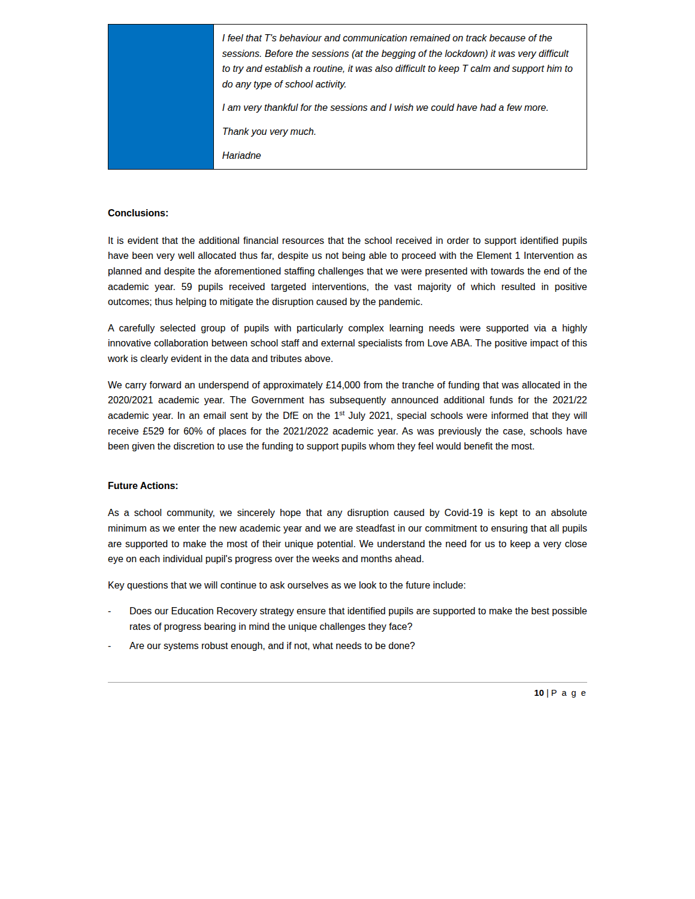| | I feel that T's behaviour and communication remained on track because of the sessions. Before the sessions (at the begging of the lockdown) it was very difficult to try and establish a routine, it was also difficult to keep T calm and support him to do any type of school activity. I am very thankful for the sessions and I wish we could have had a few more. Thank you very much. Hariadne |
Conclusions:
It is evident that the additional financial resources that the school received in order to support identified pupils have been very well allocated thus far, despite us not being able to proceed with the Element 1 Intervention as planned and despite the aforementioned staffing challenges that we were presented with towards the end of the academic year. 59 pupils received targeted interventions, the vast majority of which resulted in positive outcomes; thus helping to mitigate the disruption caused by the pandemic.
A carefully selected group of pupils with particularly complex learning needs were supported via a highly innovative collaboration between school staff and external specialists from Love ABA. The positive impact of this work is clearly evident in the data and tributes above.
We carry forward an underspend of approximately £14,000 from the tranche of funding that was allocated in the 2020/2021 academic year. The Government has subsequently announced additional funds for the 2021/22 academic year. In an email sent by the DfE on the 1st July 2021, special schools were informed that they will receive £529 for 60% of places for the 2021/2022 academic year. As was previously the case, schools have been given the discretion to use the funding to support pupils whom they feel would benefit the most.
Future Actions:
As a school community, we sincerely hope that any disruption caused by Covid-19 is kept to an absolute minimum as we enter the new academic year and we are steadfast in our commitment to ensuring that all pupils are supported to make the most of their unique potential. We understand the need for us to keep a very close eye on each individual pupil's progress over the weeks and months ahead.
Key questions that we will continue to ask ourselves as we look to the future include:
Does our Education Recovery strategy ensure that identified pupils are supported to make the best possible rates of progress bearing in mind the unique challenges they face?
Are our systems robust enough, and if not, what needs to be done?
10 | P a g e